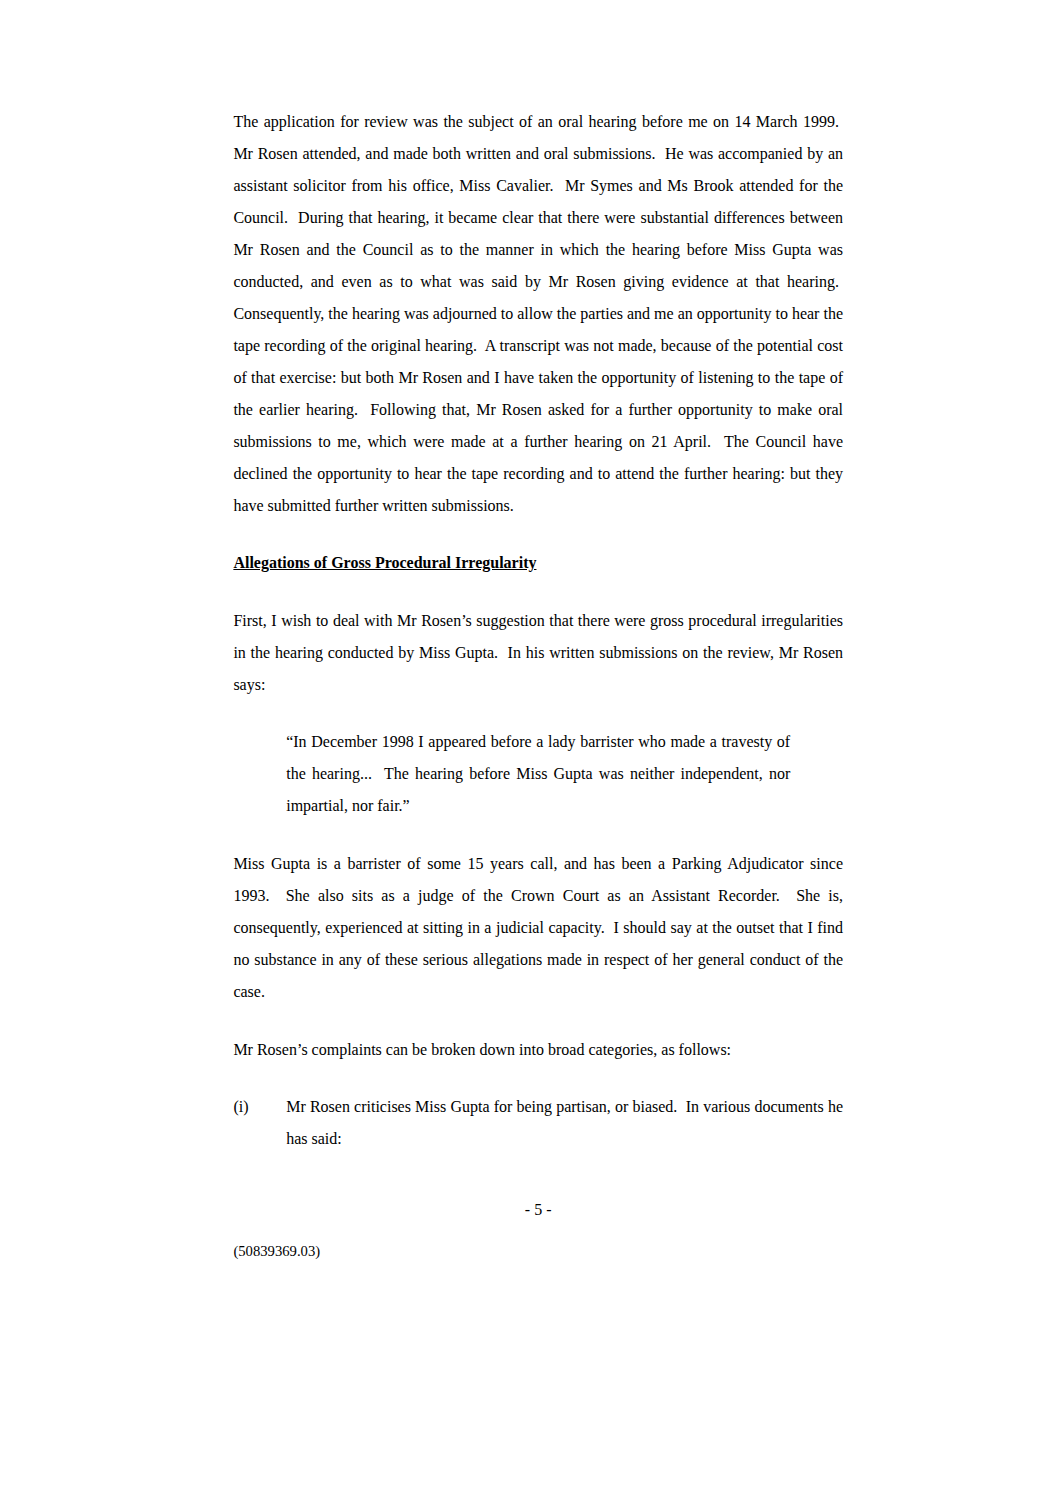The application for review was the subject of an oral hearing before me on 14 March 1999. Mr Rosen attended, and made both written and oral submissions. He was accompanied by an assistant solicitor from his office, Miss Cavalier. Mr Symes and Ms Brook attended for the Council. During that hearing, it became clear that there were substantial differences between Mr Rosen and the Council as to the manner in which the hearing before Miss Gupta was conducted, and even as to what was said by Mr Rosen giving evidence at that hearing. Consequently, the hearing was adjourned to allow the parties and me an opportunity to hear the tape recording of the original hearing. A transcript was not made, because of the potential cost of that exercise: but both Mr Rosen and I have taken the opportunity of listening to the tape of the earlier hearing. Following that, Mr Rosen asked for a further opportunity to make oral submissions to me, which were made at a further hearing on 21 April. The Council have declined the opportunity to hear the tape recording and to attend the further hearing: but they have submitted further written submissions.
Allegations of Gross Procedural Irregularity
First, I wish to deal with Mr Rosen’s suggestion that there were gross procedural irregularities in the hearing conducted by Miss Gupta. In his written submissions on the review, Mr Rosen says:
“In December 1998 I appeared before a lady barrister who made a travesty of the hearing... The hearing before Miss Gupta was neither independent, nor impartial, nor fair.”
Miss Gupta is a barrister of some 15 years call, and has been a Parking Adjudicator since 1993. She also sits as a judge of the Crown Court as an Assistant Recorder. She is, consequently, experienced at sitting in a judicial capacity. I should say at the outset that I find no substance in any of these serious allegations made in respect of her general conduct of the case.
Mr Rosen’s complaints can be broken down into broad categories, as follows:
(i)
Mr Rosen criticises Miss Gupta for being partisan, or biased. In various documents he has said:
- 5 -
(50839369.03)